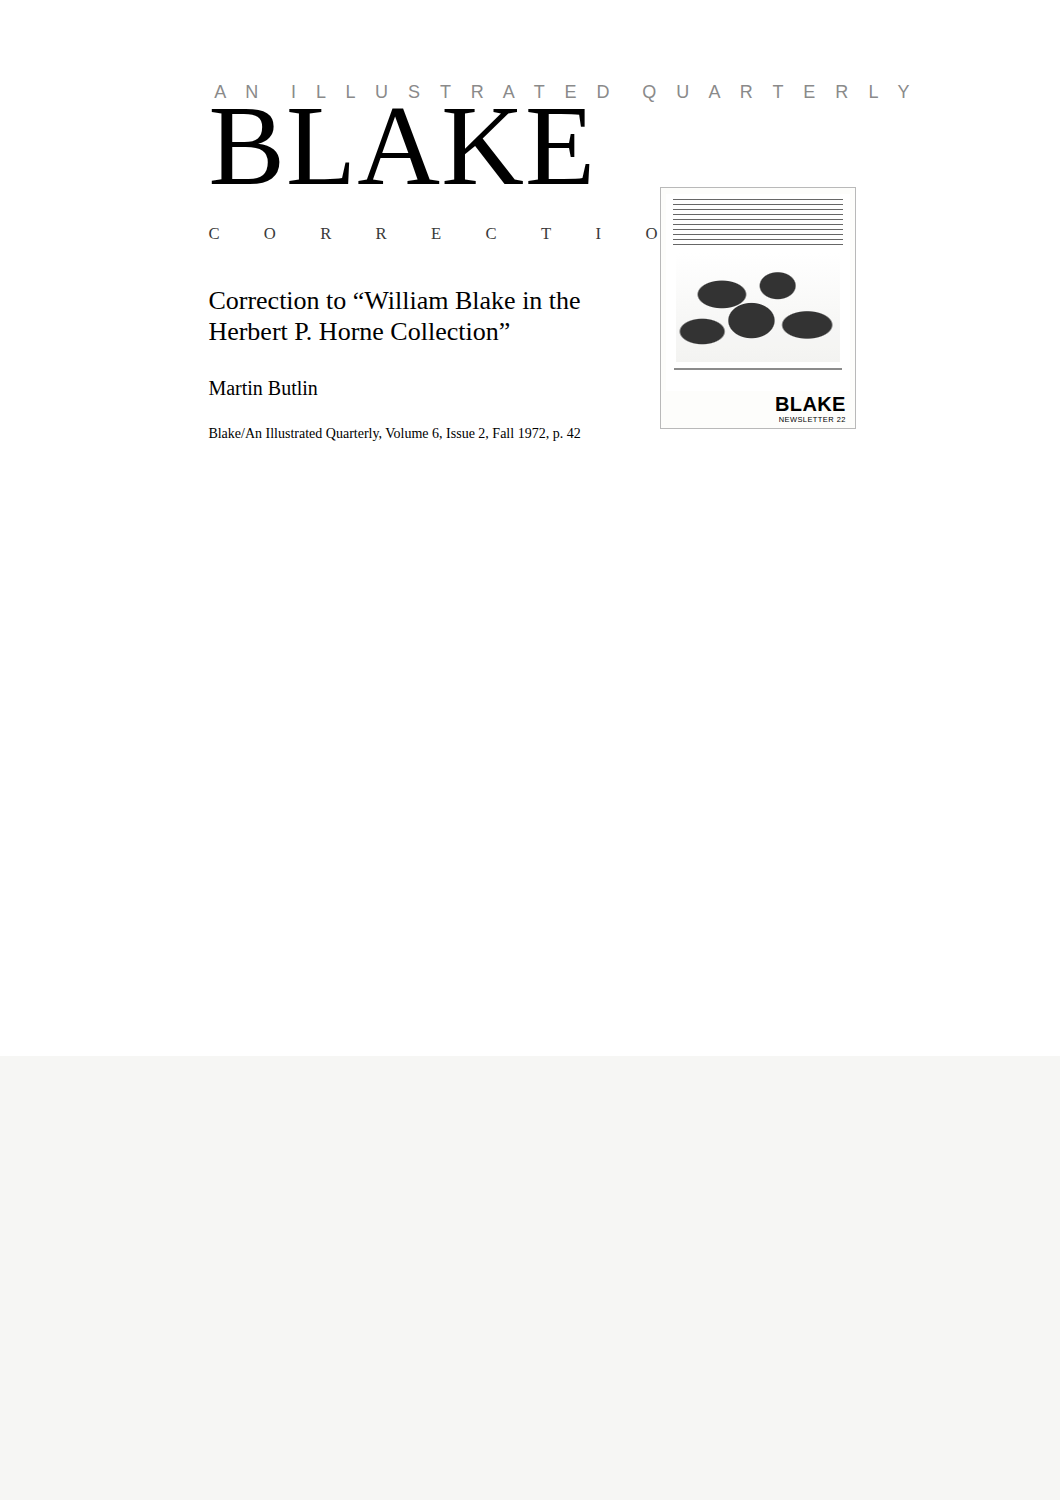A N I L L U S T R A T E D Q U A R T E R L Y
BLAKE
C O R R E C T I O N
Correction to “William Blake in the Herbert P. Horne Collection”
Martin Butlin
Blake/An Illustrated Quarterly, Volume 6, Issue 2, Fall 1972, p. 42
BLAKE
NEWSLETTER 22